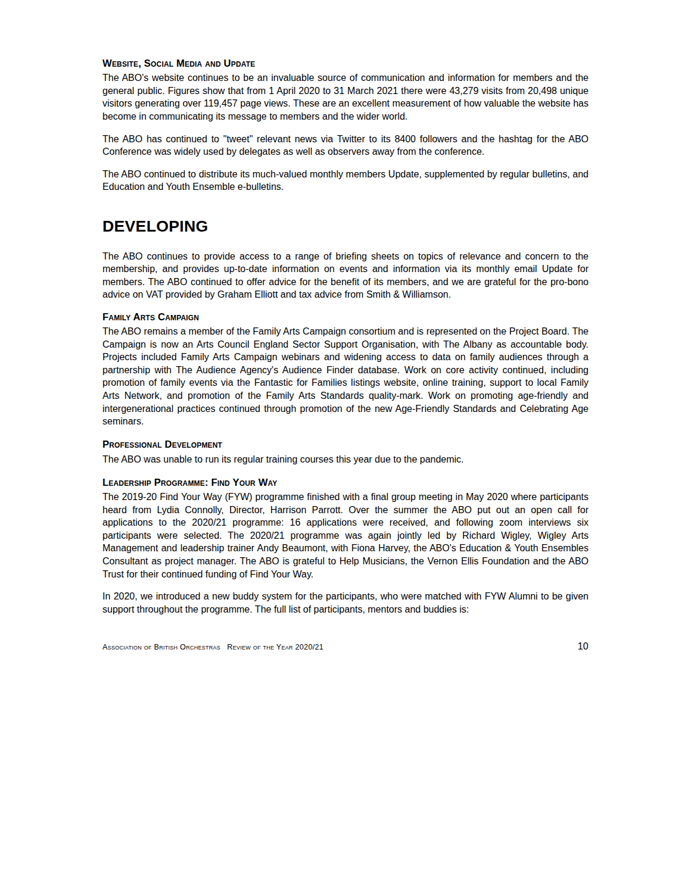Website, Social Media and Update
The ABO's website continues to be an invaluable source of communication and information for members and the general public. Figures show that from 1 April 2020 to 31 March 2021 there were 43,279 visits from 20,498 unique visitors generating over 119,457 page views. These are an excellent measurement of how valuable the website has become in communicating its message to members and the wider world.
The ABO has continued to "tweet" relevant news via Twitter to its 8400 followers and the hashtag for the ABO Conference was widely used by delegates as well as observers away from the conference.
The ABO continued to distribute its much-valued monthly members Update, supplemented by regular bulletins, and Education and Youth Ensemble e-bulletins.
DEVELOPING
The ABO continues to provide access to a range of briefing sheets on topics of relevance and concern to the membership, and provides up-to-date information on events and information via its monthly email Update for members. The ABO continued to offer advice for the benefit of its members, and we are grateful for the pro-bono advice on VAT provided by Graham Elliott and tax advice from Smith & Williamson.
Family Arts Campaign
The ABO remains a member of the Family Arts Campaign consortium and is represented on the Project Board. The Campaign is now an Arts Council England Sector Support Organisation, with The Albany as accountable body. Projects included Family Arts Campaign webinars and widening access to data on family audiences through a partnership with The Audience Agency's Audience Finder database. Work on core activity continued, including promotion of family events via the Fantastic for Families listings website, online training, support to local Family Arts Network, and promotion of the Family Arts Standards quality-mark. Work on promoting age-friendly and intergenerational practices continued through promotion of the new Age-Friendly Standards and Celebrating Age seminars.
Professional Development
The ABO was unable to run its regular training courses this year due to the pandemic.
Leadership Programme: Find Your Way
The 2019-20 Find Your Way (FYW) programme finished with a final group meeting in May 2020 where participants heard from Lydia Connolly, Director, Harrison Parrott. Over the summer the ABO put out an open call for applications to the 2020/21 programme: 16 applications were received, and following zoom interviews six participants were selected. The 2020/21 programme was again jointly led by Richard Wigley, Wigley Arts Management and leadership trainer Andy Beaumont, with Fiona Harvey, the ABO's Education & Youth Ensembles Consultant as project manager. The ABO is grateful to Help Musicians, the Vernon Ellis Foundation and the ABO Trust for their continued funding of Find Your Way.
In 2020, we introduced a new buddy system for the participants, who were matched with FYW Alumni to be given support throughout the programme. The full list of participants, mentors and buddies is:
Association of British Orchestras Review of the Year 2020/21 10